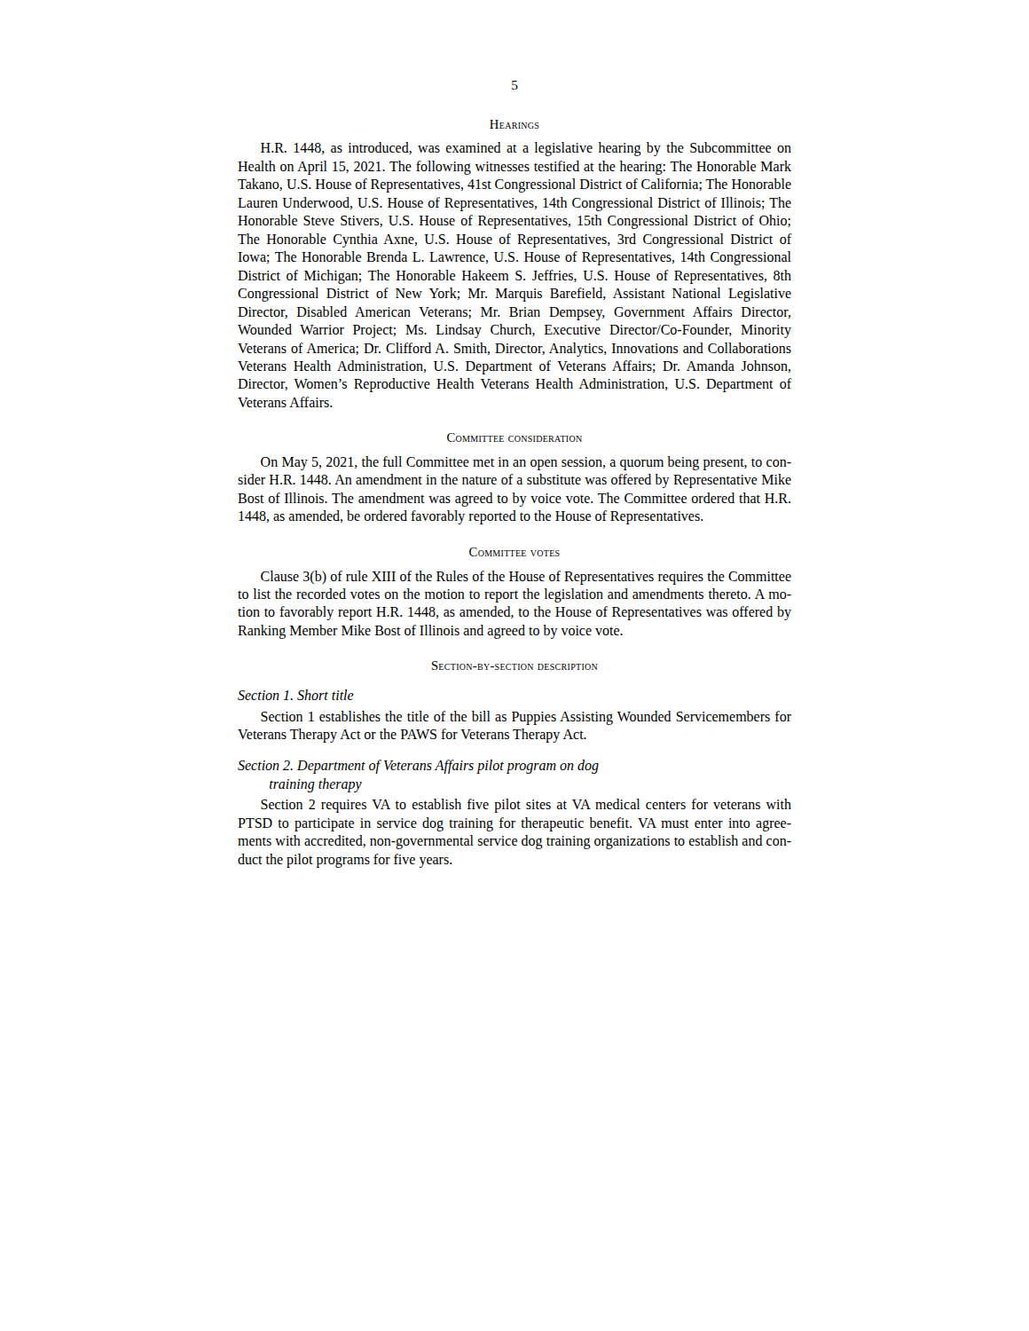5
Hearings
H.R. 1448, as introduced, was examined at a legislative hearing by the Subcommittee on Health on April 15, 2021. The following witnesses testified at the hearing: The Honorable Mark Takano, U.S. House of Representatives, 41st Congressional District of California; The Honorable Lauren Underwood, U.S. House of Representatives, 14th Congressional District of Illinois; The Honorable Steve Stivers, U.S. House of Representatives, 15th Congressional District of Ohio; The Honorable Cynthia Axne, U.S. House of Representatives, 3rd Congressional District of Iowa; The Honorable Brenda L. Lawrence, U.S. House of Representatives, 14th Congressional District of Michigan; The Honorable Hakeem S. Jeffries, U.S. House of Representatives, 8th Congressional District of New York; Mr. Marquis Barefield, Assistant National Legislative Director, Disabled American Veterans; Mr. Brian Dempsey, Government Affairs Director, Wounded Warrior Project; Ms. Lindsay Church, Executive Director/Co-Founder, Minority Veterans of America; Dr. Clifford A. Smith, Director, Analytics, Innovations and Collaborations Veterans Health Administration, U.S. Department of Veterans Affairs; Dr. Amanda Johnson, Director, Women’s Reproductive Health Veterans Health Administration, U.S. Department of Veterans Affairs.
Committee Consideration
On May 5, 2021, the full Committee met in an open session, a quorum being present, to consider H.R. 1448. An amendment in the nature of a substitute was offered by Representative Mike Bost of Illinois. The amendment was agreed to by voice vote. The Committee ordered that H.R. 1448, as amended, be ordered favorably reported to the House of Representatives.
Committee Votes
Clause 3(b) of rule XIII of the Rules of the House of Representatives requires the Committee to list the recorded votes on the motion to report the legislation and amendments thereto. A motion to favorably report H.R. 1448, as amended, to the House of Representatives was offered by Ranking Member Mike Bost of Illinois and agreed to by voice vote.
Section-by-Section Description
Section 1. Short title
Section 1 establishes the title of the bill as Puppies Assisting Wounded Servicemembers for Veterans Therapy Act or the PAWS for Veterans Therapy Act.
Section 2. Department of Veterans Affairs pilot program on dog training therapy
Section 2 requires VA to establish five pilot sites at VA medical centers for veterans with PTSD to participate in service dog training for therapeutic benefit. VA must enter into agreements with accredited, non-governmental service dog training organizations to establish and conduct the pilot programs for five years.